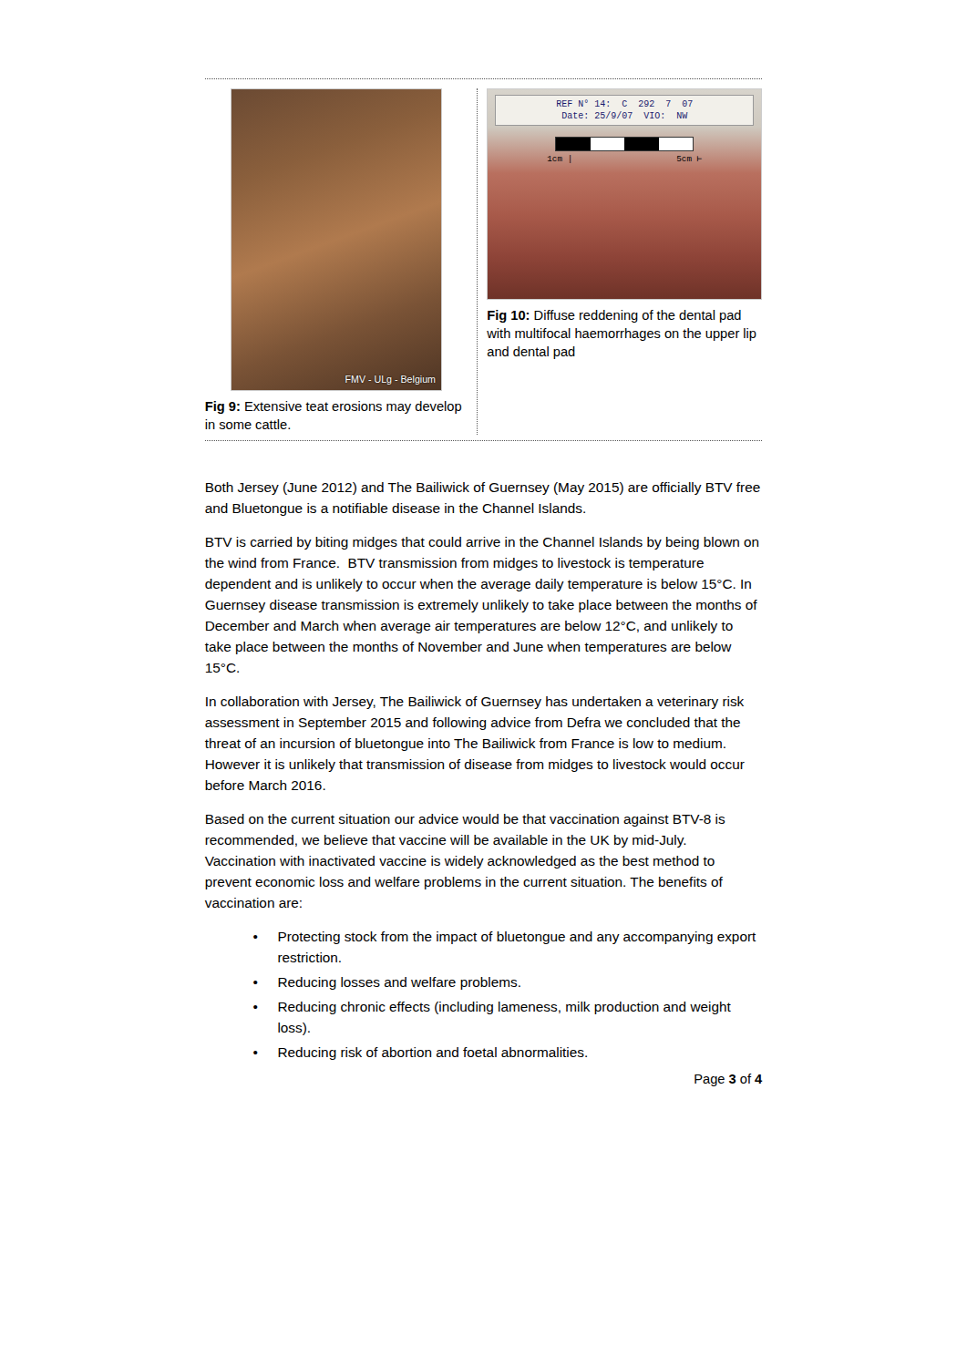| FMV - ULg - Belgium Fig 9: Extensive teat erosions may develop in some cattle. | REF N° 14: C 292 7 07 Date: 25/9/07 VIO: NW 1cm / 5cm ⊢ Fig 10: Diffuse reddening of the dental pad with multifocal haemorrhages on the upper lip and dental pad |
Both Jersey (June 2012) and The Bailiwick of Guernsey (May 2015) are officially BTV free and Bluetongue is a notifiable disease in the Channel Islands.
BTV is carried by biting midges that could arrive in the Channel Islands by being blown on the wind from France. BTV transmission from midges to livestock is temperature dependent and is unlikely to occur when the average daily temperature is below 15°C. In Guernsey disease transmission is extremely unlikely to take place between the months of December and March when average air temperatures are below 12°C, and unlikely to take place between the months of November and June when temperatures are below 15°C.
In collaboration with Jersey, The Bailiwick of Guernsey has undertaken a veterinary risk assessment in September 2015 and following advice from Defra we concluded that the threat of an incursion of bluetongue into The Bailiwick from France is low to medium. However it is unlikely that transmission of disease from midges to livestock would occur before March 2016.
Based on the current situation our advice would be that vaccination against BTV-8 is recommended, we believe that vaccine will be available in the UK by mid-July. Vaccination with inactivated vaccine is widely acknowledged as the best method to prevent economic loss and welfare problems in the current situation. The benefits of vaccination are:
Protecting stock from the impact of bluetongue and any accompanying export restriction.
Reducing losses and welfare problems.
Reducing chronic effects (including lameness, milk production and weight loss).
Reducing risk of abortion and foetal abnormalities.
Page 3 of 4